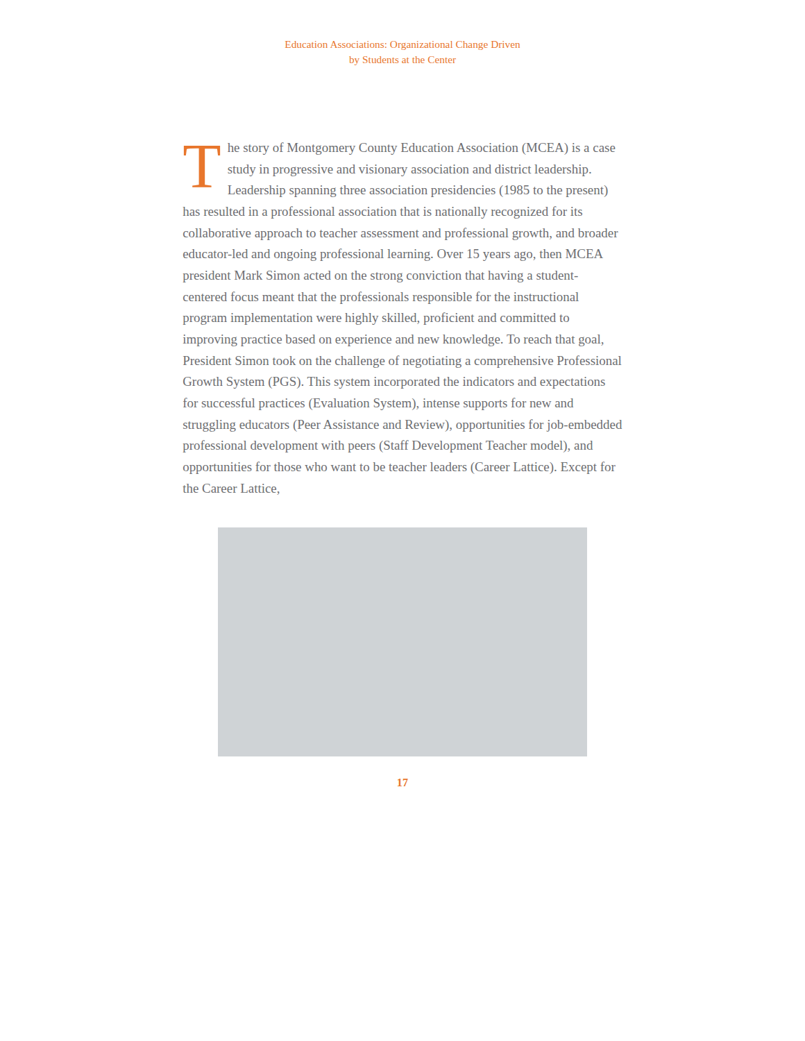Education Associations: Organizational Change Driven
by Students at the Center
The story of Montgomery County Education Association (MCEA) is a case study in progressive and visionary association and district leadership. Leadership spanning three association presidencies (1985 to the present) has resulted in a professional association that is nationally recognized for its collaborative approach to teacher assessment and professional growth, and broader educator-led and ongoing professional learning. Over 15 years ago, then MCEA president Mark Simon acted on the strong conviction that having a student-centered focus meant that the professionals responsible for the instructional program implementation were highly skilled, proficient and committed to improving practice based on experience and new knowledge. To reach that goal, President Simon took on the challenge of negotiating a comprehensive Professional Growth System (PGS). This system incorporated the indicators and expectations for successful practices (Evaluation System), intense supports for new and struggling educators (Peer Assistance and Review), opportunities for job-embedded professional development with peers (Staff Development Teacher model), and opportunities for those who want to be teacher leaders (Career Lattice). Except for the Career Lattice,
17